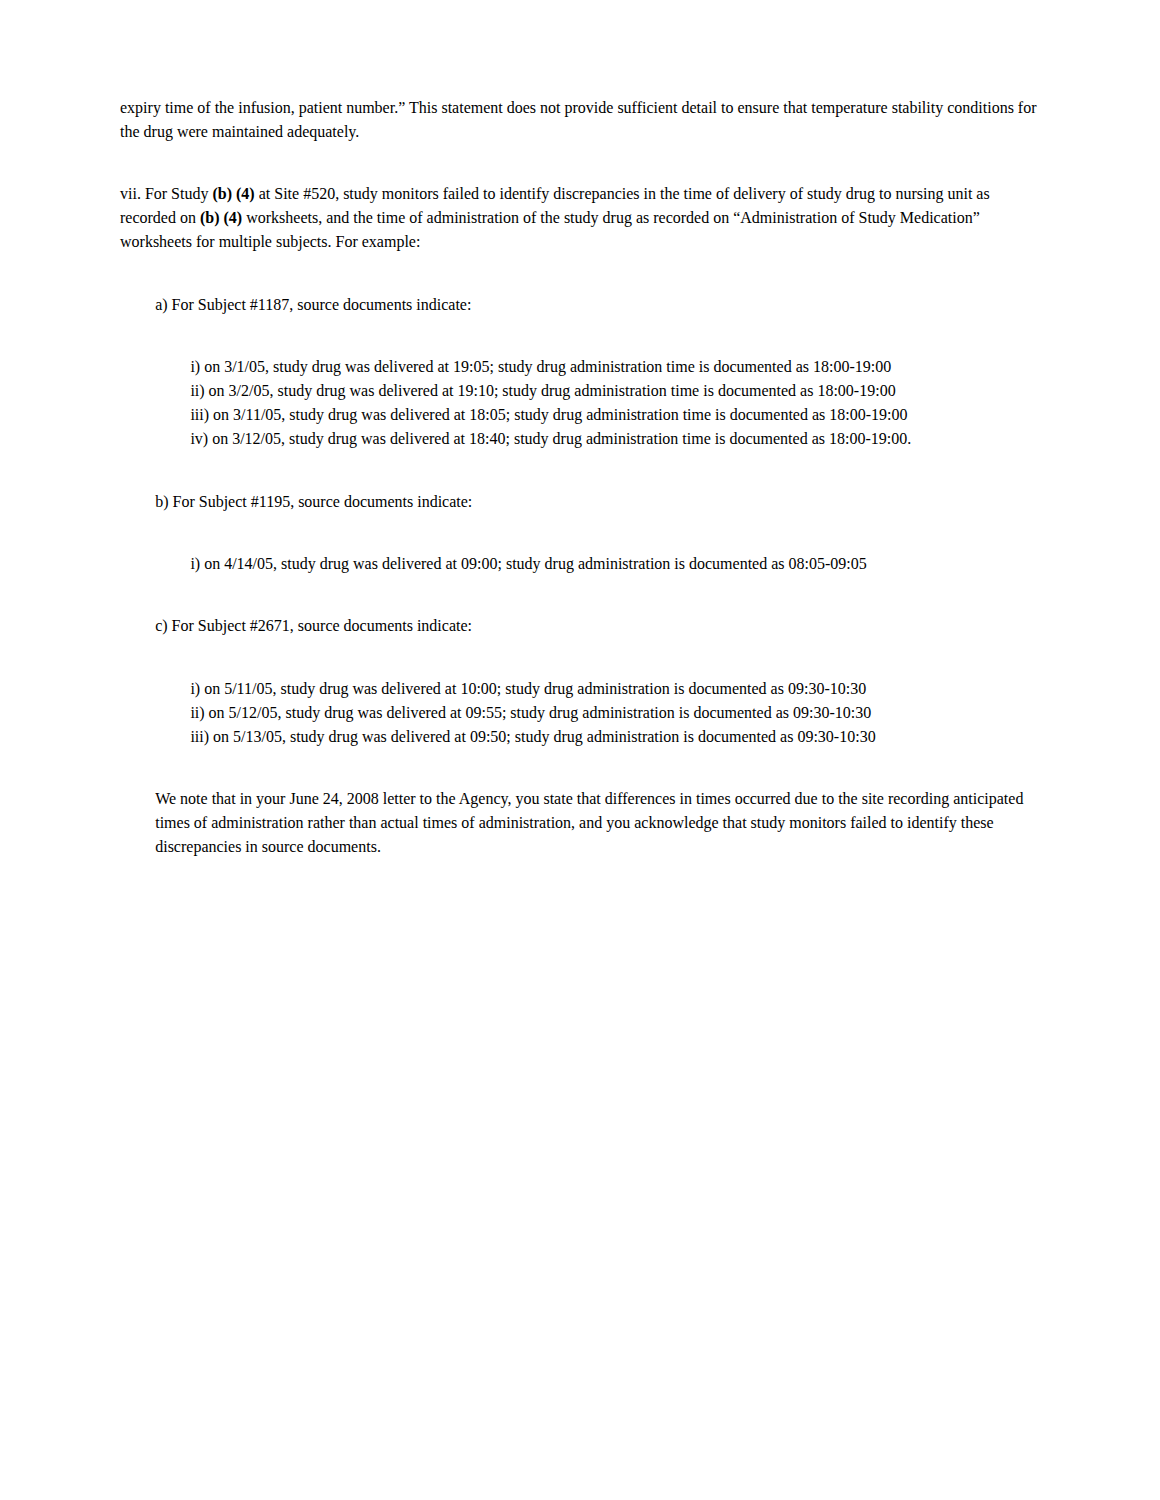expiry time of the infusion, patient number.” This statement does not provide sufficient detail to ensure that temperature stability conditions for the drug were maintained adequately.
vii. For Study (b) (4) at Site #520, study monitors failed to identify discrepancies in the time of delivery of study drug to nursing unit as recorded on (b) (4) worksheets, and the time of administration of the study drug as recorded on “Administration of Study Medication” worksheets for multiple subjects. For example:
a) For Subject #1187, source documents indicate:
i) on 3/1/05, study drug was delivered at 19:05; study drug administration time is documented as 18:00-19:00
ii) on 3/2/05, study drug was delivered at 19:10; study drug administration time is documented as 18:00-19:00
iii) on 3/11/05, study drug was delivered at 18:05; study drug administration time is documented as 18:00-19:00
iv) on 3/12/05, study drug was delivered at 18:40; study drug administration time is documented as 18:00-19:00.
b) For Subject #1195, source documents indicate:
i) on 4/14/05, study drug was delivered at 09:00; study drug administration is documented as 08:05-09:05
c) For Subject #2671, source documents indicate:
i) on 5/11/05, study drug was delivered at 10:00; study drug administration is documented as 09:30-10:30
ii) on 5/12/05, study drug was delivered at 09:55; study drug administration is documented as 09:30-10:30
iii) on 5/13/05, study drug was delivered at 09:50; study drug administration is documented as 09:30-10:30
We note that in your June 24, 2008 letter to the Agency, you state that differences in times occurred due to the site recording anticipated times of administration rather than actual times of administration, and you acknowledge that study monitors failed to identify these discrepancies in source documents.